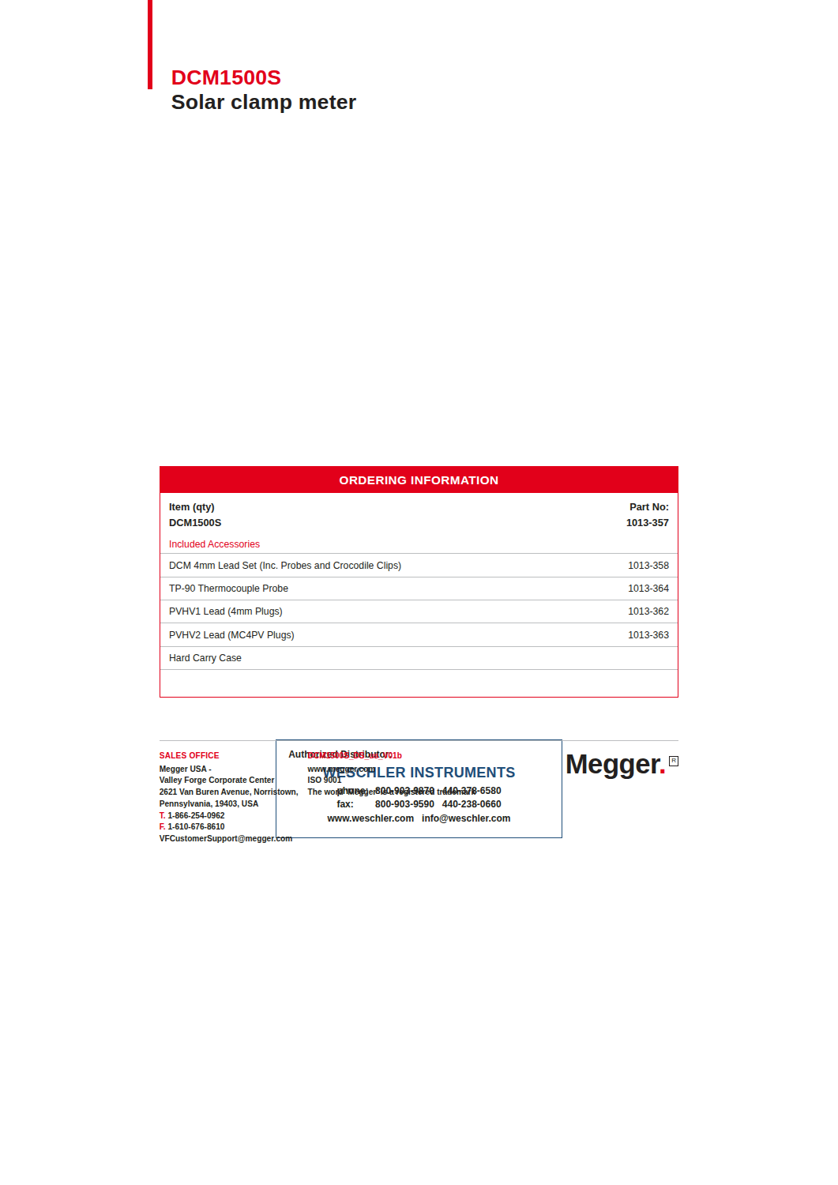DCM1500S
Solar clamp meter
ORDERING INFORMATION
| Item (qty) | Part No: |
| DCM1500S | 1013-357 |
| Included Accessories | |
| DCM 4mm Lead Set (Inc. Probes and Crocodile Clips) | 1013-358 |
| TP-90 Thermocouple Probe | 1013-364 |
| PVHV1 Lead (4mm Plugs) | 1013-362 |
| PVHV2 Lead (MC4PV Plugs) | 1013-363 |
| Hard Carry Case | |
Authorized Distributor:
WESCHLER INSTRUMENTS
phone: 800-903-9870 440-378-6580 fax: 800-903-9590 440-238-0660 www.weschler.com info@weschler.com
SALES OFFICE
Megger USA -
Valley Forge Corporate Center
2621 Van Buren Avenue, Norristown,
Pennsylvania, 19403, USA
T. 1-866-254-0962
F. 1-610-676-8610
VFCustomerSupport@megger.com
DCM1500S_DS_us_V01b
www.megger.com
ISO 9001
The word ‘Megger’ is a registered trademark
Megger. R